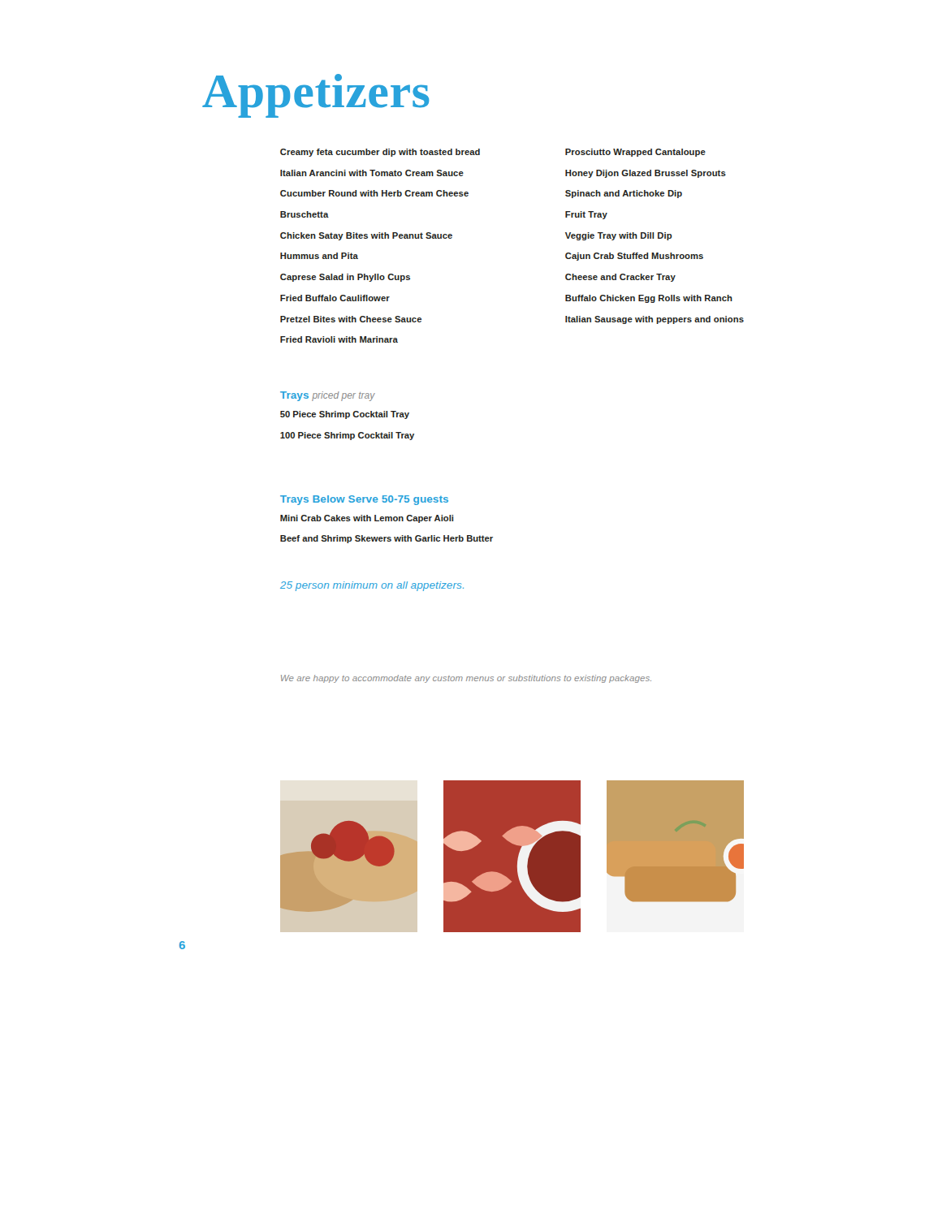Appetizers
Creamy feta cucumber dip with toasted bread
Italian Arancini with Tomato Cream Sauce
Cucumber Round with Herb Cream Cheese
Bruschetta
Chicken Satay Bites with Peanut Sauce
Hummus and Pita
Caprese Salad in Phyllo Cups
Fried Buffalo Cauliflower
Pretzel Bites with Cheese Sauce
Fried Ravioli with Marinara
Prosciutto Wrapped Cantaloupe
Honey Dijon Glazed Brussel Sprouts
Spinach and Artichoke Dip
Fruit Tray
Veggie Tray with Dill Dip
Cajun Crab Stuffed Mushrooms
Cheese and Cracker Tray
Buffalo Chicken Egg Rolls with Ranch
Italian Sausage with peppers and onions
Trays priced per tray
50 Piece Shrimp Cocktail Tray
100 Piece Shrimp Cocktail Tray
Trays Below Serve 50-75 guests
Mini Crab Cakes with Lemon Caper Aioli
Beef and Shrimp Skewers with Garlic Herb Butter
25 person minimum on all appetizers.
We are happy to accommodate any custom menus or substitutions to existing packages.
6